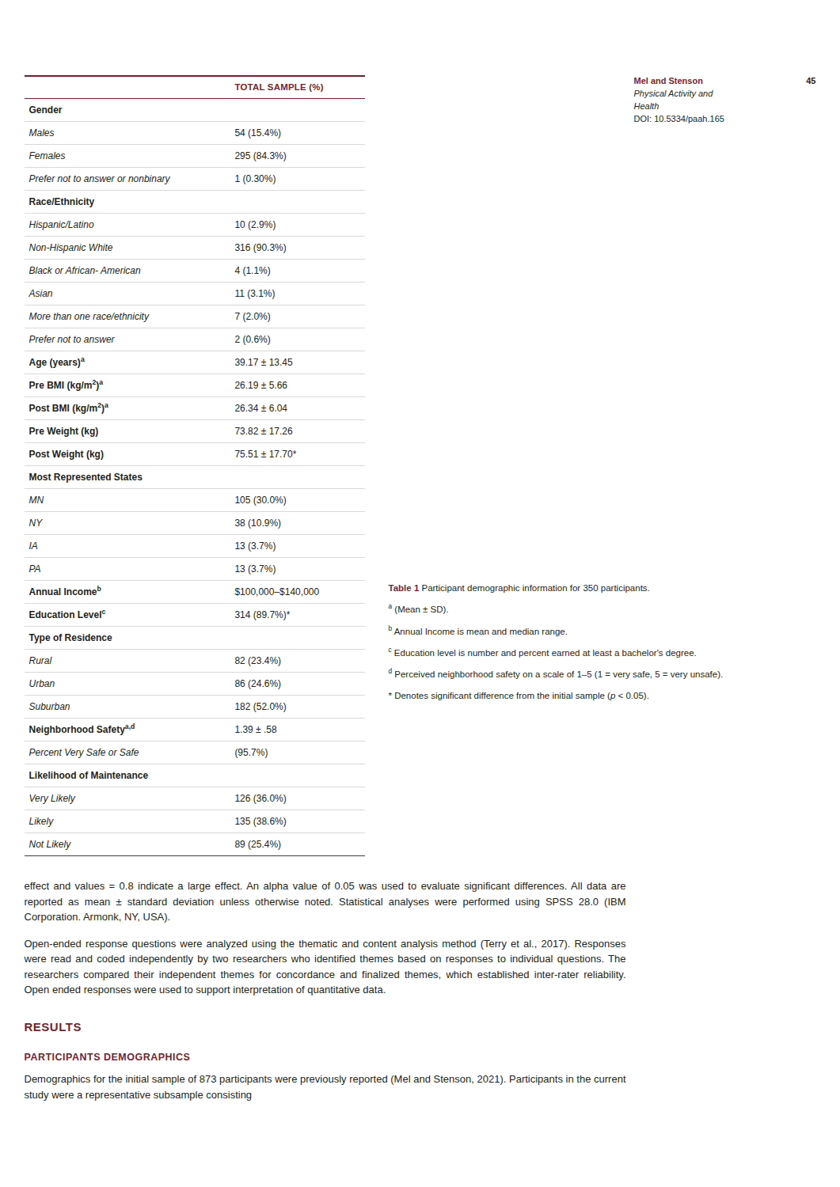45
Mel and Stenson
Physical Activity and
Health
DOI: 10.5334/paah.165
| | TOTAL SAMPLE (%) |
| --- | --- |
| Gender | |
| Males | 54 (15.4%) |
| Females | 295 (84.3%) |
| Prefer not to answer or nonbinary | 1 (0.30%) |
| Race/Ethnicity | |
| Hispanic/Latino | 10 (2.9%) |
| Non-Hispanic White | 316 (90.3%) |
| Black or African- American | 4 (1.1%) |
| Asian | 11 (3.1%) |
| More than one race/ethnicity | 7 (2.0%) |
| Prefer not to answer | 2 (0.6%) |
| Age (years) a | 39.17 ± 13.45 |
| Pre BMI (kg/m 2 ) a | 26.19 ± 5.66 |
| Post BMI (kg/m 2 ) a | 26.34 ± 6.04 |
| Pre Weight (kg) | 73.82 ± 17.26 |
| Post Weight (kg) | 75.51 ± 17.70* |
| Most Represented States | |
| MN | 105 (30.0%) |
| NY | 38 (10.9%) |
| IA | 13 (3.7%) |
| PA | 13 (3.7%) |
| Annual Income b | $100,000–$140,000 |
| Education Level c | 314 (89.7%)* |
| Type of Residence | |
| Rural | 82 (23.4%) |
| Urban | 86 (24.6%) |
| Suburban | 182 (52.0%) |
| Neighborhood Safety a,d | 1.39 ± .58 |
| Percent Very Safe or Safe | (95.7%) |
| Likelihood of Maintenance | |
| Very Likely | 126 (36.0%) |
| Likely | 135 (38.6%) |
| Not Likely | 89 (25.4%) |
Table 1 Participant demographic information for 350 participants.
a (Mean ± SD).
b Annual Income is mean and median range.
c Education level is number and percent earned at least a bachelor's degree.
d Perceived neighborhood safety on a scale of 1–5 (1 = very safe, 5 = very unsafe).
* Denotes significant difference from the initial sample (p < 0.05).
effect and values = 0.8 indicate a large effect. An alpha value of 0.05 was used to evaluate significant differences. All data are reported as mean ± standard deviation unless otherwise noted. Statistical analyses were performed using SPSS 28.0 (IBM Corporation. Armonk, NY, USA).
Open-ended response questions were analyzed using the thematic and content analysis method (Terry et al., 2017). Responses were read and coded independently by two researchers who identified themes based on responses to individual questions. The researchers compared their independent themes for concordance and finalized themes, which established inter-rater reliability. Open ended responses were used to support interpretation of quantitative data.
RESULTS
PARTICIPANTS DEMOGRAPHICS
Demographics for the initial sample of 873 participants were previously reported (Mel and Stenson, 2021). Participants in the current study were a representative subsample consisting